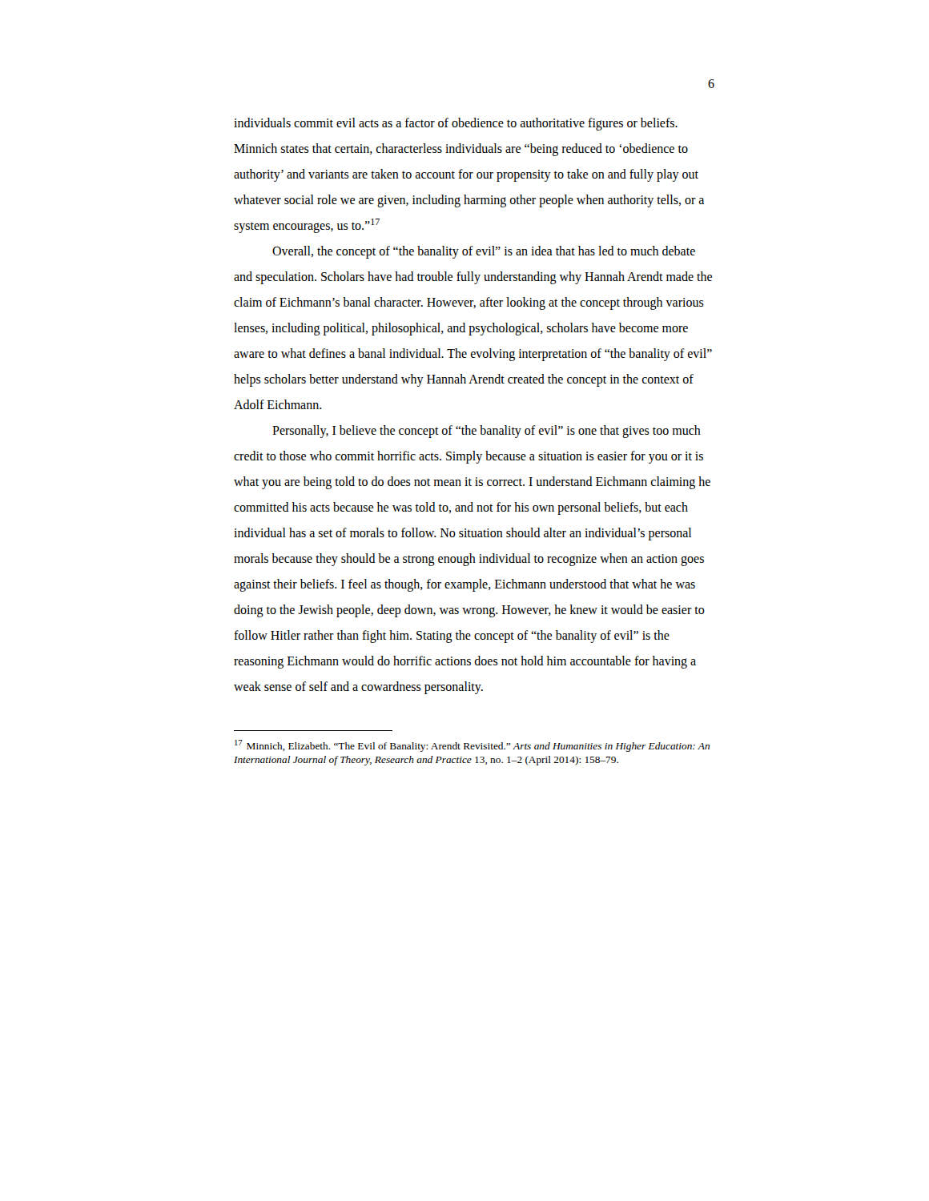6
individuals commit evil acts as a factor of obedience to authoritative figures or beliefs. Minnich states that certain, characterless individuals are “being reduced to ‘obedience to authority’ and variants are taken to account for our propensity to take on and fully play out whatever social role we are given, including harming other people when authority tells, or a system encourages, us to.”17
Overall, the concept of “the banality of evil” is an idea that has led to much debate and speculation. Scholars have had trouble fully understanding why Hannah Arendt made the claim of Eichmann’s banal character. However, after looking at the concept through various lenses, including political, philosophical, and psychological, scholars have become more aware to what defines a banal individual. The evolving interpretation of “the banality of evil” helps scholars better understand why Hannah Arendt created the concept in the context of Adolf Eichmann.
Personally, I believe the concept of “the banality of evil” is one that gives too much credit to those who commit horrific acts. Simply because a situation is easier for you or it is what you are being told to do does not mean it is correct. I understand Eichmann claiming he committed his acts because he was told to, and not for his own personal beliefs, but each individual has a set of morals to follow. No situation should alter an individual’s personal morals because they should be a strong enough individual to recognize when an action goes against their beliefs. I feel as though, for example, Eichmann understood that what he was doing to the Jewish people, deep down, was wrong. However, he knew it would be easier to follow Hitler rather than fight him. Stating the concept of “the banality of evil” is the reasoning Eichmann would do horrific actions does not hold him accountable for having a weak sense of self and a cowardness personality.
17 Minnich, Elizabeth. “The Evil of Banality: Arendt Revisited.” Arts and Humanities in Higher Education: An International Journal of Theory, Research and Practice 13, no. 1–2 (April 2014): 158–79.